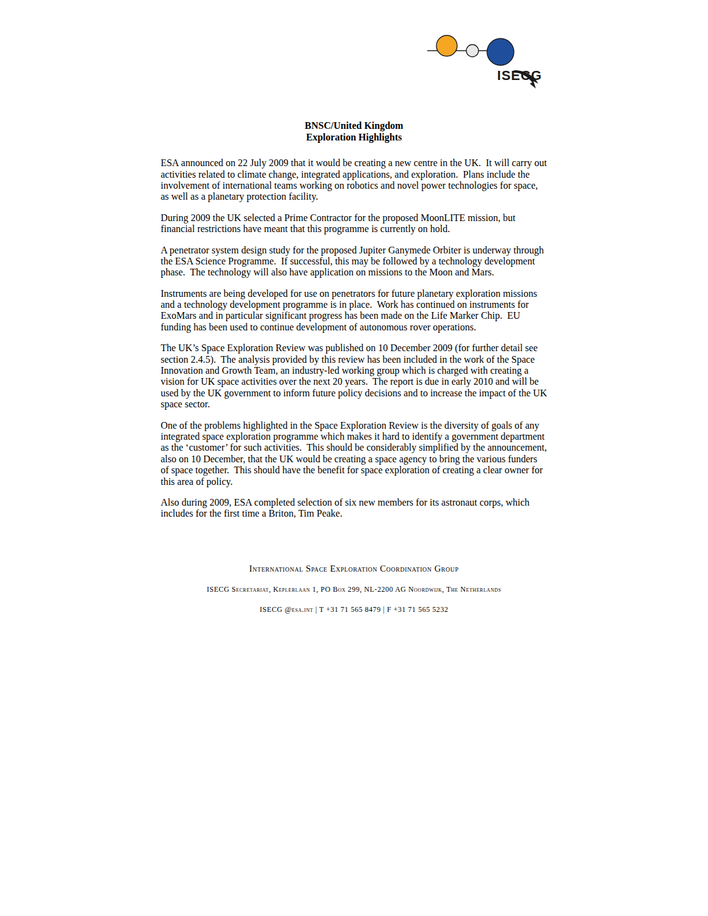ISECG
BNSC/United Kingdom Exploration Highlights
ESA announced on 22 July 2009 that it would be creating a new centre in the UK. It will carry out activities related to climate change, integrated applications, and exploration. Plans include the involvement of international teams working on robotics and novel power technologies for space, as well as a planetary protection facility.
During 2009 the UK selected a Prime Contractor for the proposed MoonLITE mission, but financial restrictions have meant that this programme is currently on hold.
A penetrator system design study for the proposed Jupiter Ganymede Orbiter is underway through the ESA Science Programme. If successful, this may be followed by a technology development phase. The technology will also have application on missions to the Moon and Mars.
Instruments are being developed for use on penetrators for future planetary exploration missions and a technology development programme is in place. Work has continued on instruments for ExoMars and in particular significant progress has been made on the Life Marker Chip. EU funding has been used to continue development of autonomous rover operations.
The UK’s Space Exploration Review was published on 10 December 2009 (for further detail see section 2.4.5). The analysis provided by this review has been included in the work of the Space Innovation and Growth Team, an industry-led working group which is charged with creating a vision for UK space activities over the next 20 years. The report is due in early 2010 and will be used by the UK government to inform future policy decisions and to increase the impact of the UK space sector.
One of the problems highlighted in the Space Exploration Review is the diversity of goals of any integrated space exploration programme which makes it hard to identify a government department as the ‘customer’ for such activities. This should be considerably simplified by the announcement, also on 10 December, that the UK would be creating a space agency to bring the various funders of space together. This should have the benefit for space exploration of creating a clear owner for this area of policy.
Also during 2009, ESA completed selection of six new members for its astronaut corps, which includes for the first time a Briton, Tim Peake.
International Space Exploration Coordination Group
ISECG Secretariat, Keplerlaan 1, PO Box 299, NL-2200 AG Noordwijk, The Netherlands
ISECG @esa.int | T +31 71 565 8479 | F +31 71 565 5232